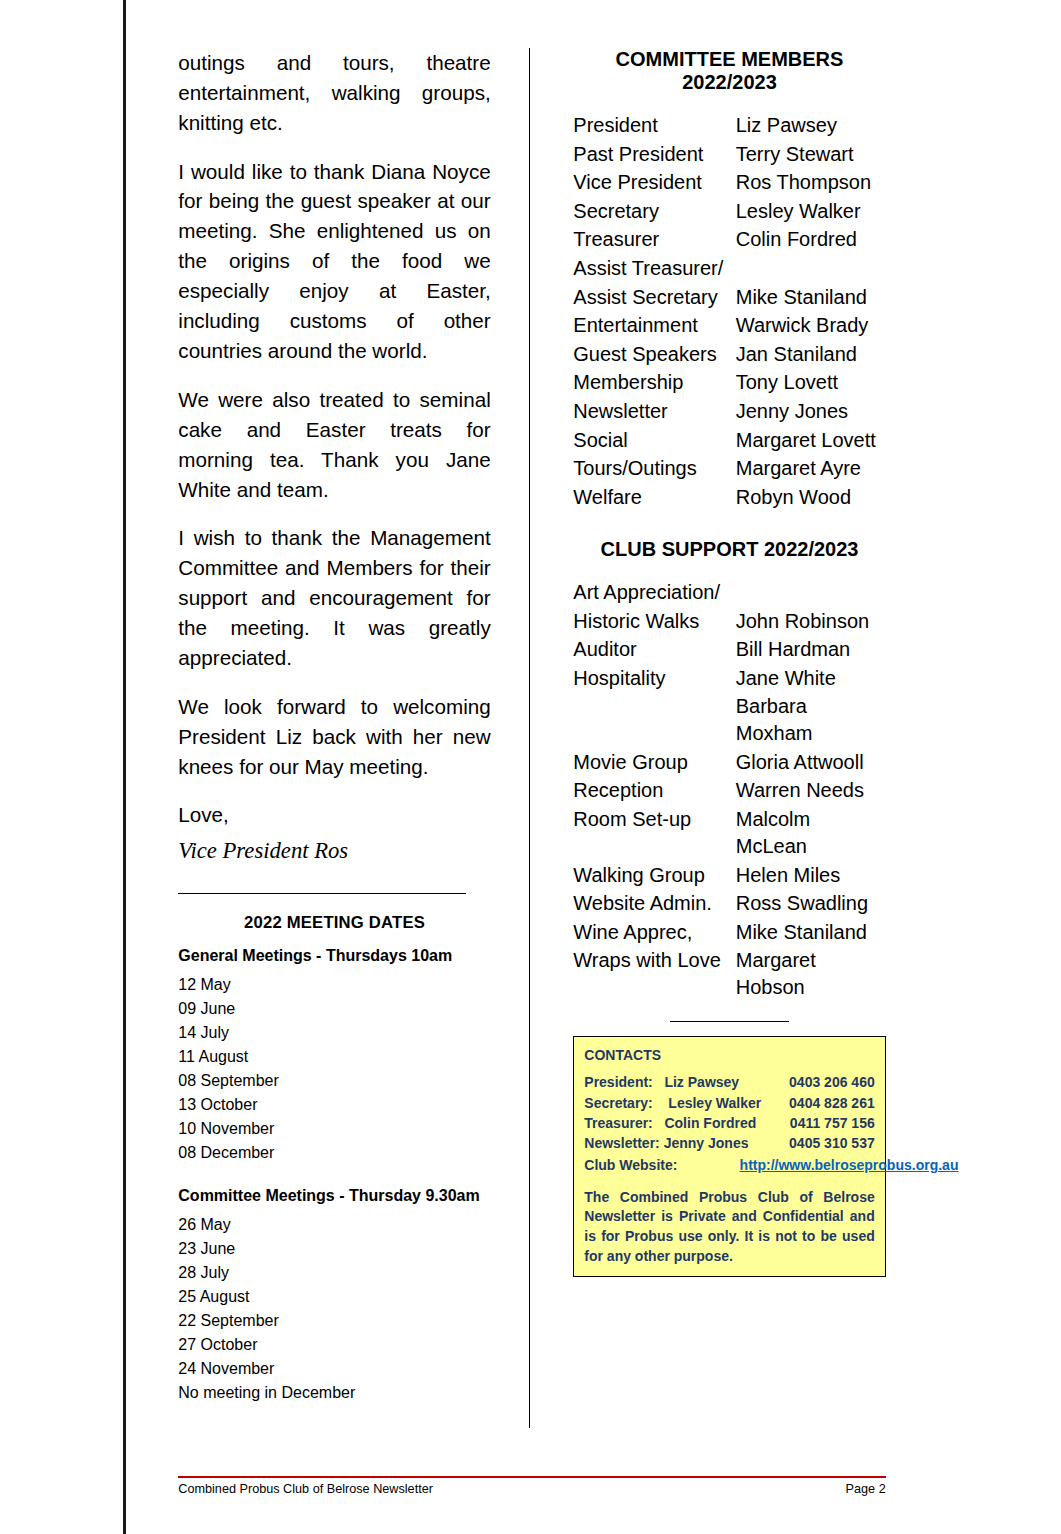outings and tours, theatre entertainment, walking groups, knitting etc.
I would like to thank Diana Noyce for being the guest speaker at our meeting. She enlightened us on the origins of the food we especially enjoy at Easter, including customs of other countries around the world.
We were also treated to seminal cake and Easter treats for morning tea. Thank you Jane White and team.
I wish to thank the Management Committee and Members for their support and encouragement for the meeting. It was greatly appreciated.
We look forward to welcoming President Liz back with her new knees for our May meeting.
Love,
Vice President Ros
2022 MEETING DATES
General Meetings - Thursdays 10am
12 May
09 June
14 July
11 August
08 September
13 October
10 November
08 December
Committee Meetings - Thursday 9.30am
26 May
23 June
28 July
25 August
22 September
27 October
24 November
No meeting in December
COMMITTEE MEMBERS 2022/2023
| President | Liz Pawsey |
| Past President | Terry Stewart |
| Vice President | Ros Thompson |
| Secretary | Lesley Walker |
| Treasurer | Colin Fordred |
| Assist Treasurer/ | |
| Assist Secretary | Mike Staniland |
| Entertainment | Warwick Brady |
| Guest Speakers | Jan Staniland |
| Membership | Tony Lovett |
| Newsletter | Jenny Jones |
| Social | Margaret Lovett |
| Tours/Outings | Margaret Ayre |
| Welfare | Robyn Wood |
CLUB SUPPORT 2022/2023
| Art Appreciation/ | |
| Historic Walks | John Robinson |
| Auditor | Bill Hardman |
| Hospitality | Jane White |
| | Barbara Moxham |
| Movie Group | Gloria Attwooll |
| Reception | Warren Needs |
| Room Set-up | Malcolm McLean |
| Walking Group | Helen Miles |
| Website Admin. | Ross Swadling |
| Wine Apprec, | Mike Staniland |
| Wraps with Love | Margaret Hobson |
CONTACTS
| President: Liz Pawsey | 0403 206 460 |
| Secretary: Lesley Walker | 0404 828 261 |
| Treasurer: Colin Fordred | 0411 757 156 |
| Newsletter: Jenny Jones | 0405 310 537 |
Club Website: http://www.belroseprobus.org.au
The Combined Probus Club of Belrose Newsletter is Private and Confidential and is for Probus use only. It is not to be used for any other purpose.
Combined Probus Club of Belrose Newsletter
Page 2